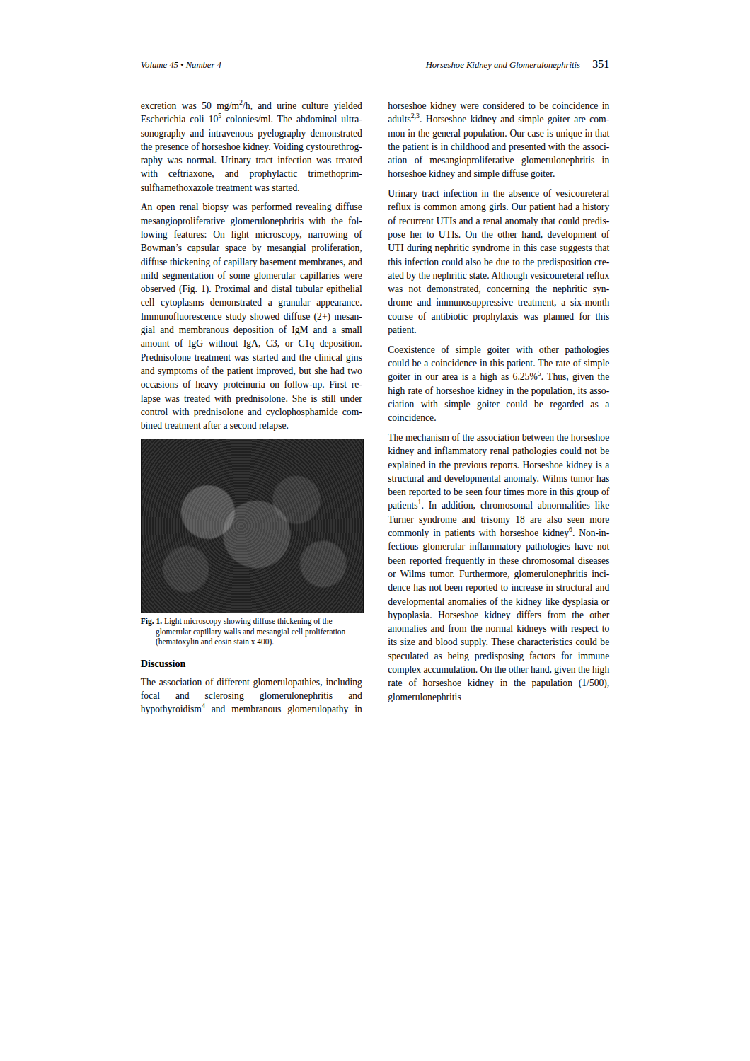Volume 45 • Number 4
Horseshoe Kidney and Glomerulonephritis 351
excretion was 50 mg/m2/h, and urine culture yielded Escherichia coli 105 colonies/ml. The abdominal ultrasonography and intravenous pyelography demonstrated the presence of horseshoe kidney. Voiding cystourethrography was normal. Urinary tract infection was treated with ceftriaxone, and prophylactic trimethoprim-sulfhamethoxazole treatment was started.
An open renal biopsy was performed revealing diffuse mesangioproliferative glomerulonephritis with the following features: On light microscopy, narrowing of Bowman’s capsular space by mesangial proliferation, diffuse thickening of capillary basement membranes, and mild segmentation of some glomerular capillaries were observed (Fig. 1). Proximal and distal tubular epithelial cell cytoplasms demonstrated a granular appearance. Immunofluorescence study showed diffuse (2+) mesangial and membranous deposition of IgM and a small amount of IgG without IgA, C3, or C1q deposition. Prednisolone treatment was started and the clinical gins and symptoms of the patient improved, but she had two occasions of heavy proteinuria on follow-up. First relapse was treated with prednisolone. She is still under control with prednisolone and cyclophosphamide combined treatment after a second relapse.
Fig. 1. Light microscopy showing diffuse thickening of the glomerular capillary walls and mesangial cell proliferation (hematoxylin and eosin stain x 400).
Discussion
The association of different glomerulopathies, including focal and sclerosing glomerulonephritis and hypothyroidism4 and membranous glomerulopathy in horseshoe kidney were considered to be coincidence in adults2,3. Horseshoe kidney and simple goiter are common in the general population. Our case is unique in that the patient is in childhood and presented with the association of mesangioproliferative glomerulonephritis in horseshoe kidney and simple diffuse goiter.
Urinary tract infection in the absence of vesicoureteral reflux is common among girls. Our patient had a history of recurrent UTIs and a renal anomaly that could predispose her to UTIs. On the other hand, development of UTI during nephritic syndrome in this case suggests that this infection could also be due to the predisposition created by the nephritic state. Although vesicoureteral reflux was not demonstrated, concerning the nephritic syndrome and immunosuppressive treatment, a six-month course of antibiotic prophylaxis was planned for this patient.
Coexistence of simple goiter with other pathologies could be a coincidence in this patient. The rate of simple goiter in our area is a high as 6.25%5. Thus, given the high rate of horseshoe kidney in the population, its association with simple goiter could be regarded as a coincidence.
The mechanism of the association between the horseshoe kidney and inflammatory renal pathologies could not be explained in the previous reports. Horseshoe kidney is a structural and developmental anomaly. Wilms tumor has been reported to be seen four times more in this group of patients1. In addition, chromosomal abnormalities like Turner syndrome and trisomy 18 are also seen more commonly in patients with horseshoe kidney6. Non-infectious glomerular inflammatory pathologies have not been reported frequently in these chromosomal diseases or Wilms tumor. Furthermore, glomerulonephritis incidence has not been reported to increase in structural and developmental anomalies of the kidney like dysplasia or hypoplasia. Horseshoe kidney differs from the other anomalies and from the normal kidneys with respect to its size and blood supply. These characteristics could be speculated as being predisposing factors for immune complex accumulation. On the other hand, given the high rate of horseshoe kidney in the papulation (1/500), glomerulonephritis